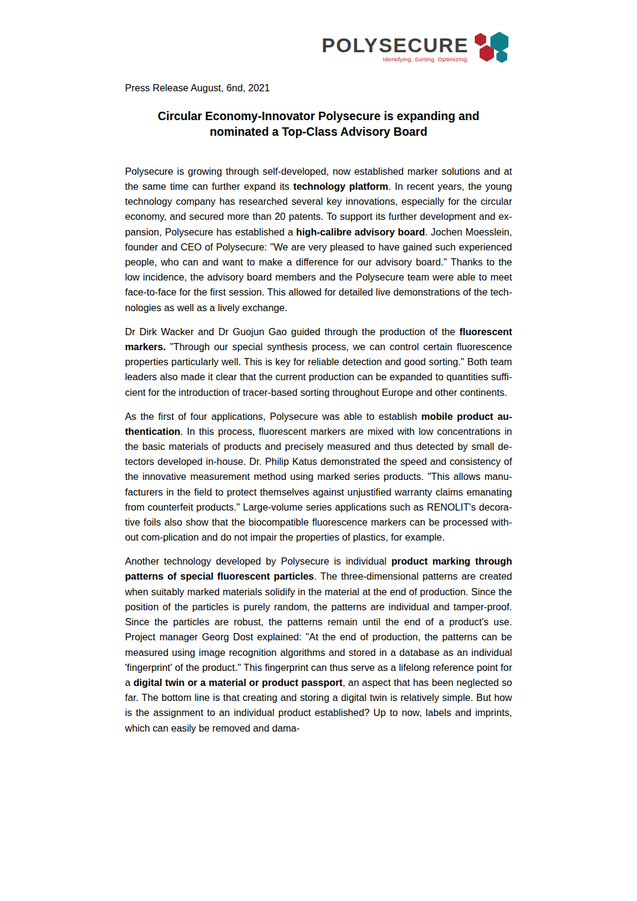POLYSECURE Identifying. Sorting. Optimizing.
Press Release August, 6nd, 2021
Circular Economy-Innovator Polysecure is expanding and nominated a Top-Class Advisory Board
Polysecure is growing through self-developed, now established marker solutions and at the same time can further expand its technology platform. In recent years, the young technology company has researched several key innovations, especially for the circular economy, and secured more than 20 patents. To support its further development and expansion, Polysecure has established a high-calibre advisory board. Jochen Moesslein, founder and CEO of Polysecure: "We are very pleased to have gained such experienced people, who can and want to make a difference for our advisory board." Thanks to the low incidence, the advisory board members and the Polysecure team were able to meet face-to-face for the first session. This allowed for detailed live demonstrations of the technologies as well as a lively exchange.
Dr Dirk Wacker and Dr Guojun Gao guided through the production of the fluorescent markers. "Through our special synthesis process, we can control certain fluorescence properties particularly well. This is key for reliable detection and good sorting." Both team leaders also made it clear that the current production can be expanded to quantities sufficient for the introduction of tracer-based sorting throughout Europe and other continents.
As the first of four applications, Polysecure was able to establish mobile product authentication. In this process, fluorescent markers are mixed with low concentrations in the basic materials of products and precisely measured and thus detected by small detectors developed in-house. Dr. Philip Katus demonstrated the speed and consistency of the innovative measurement method using marked series products. "This allows manufacturers in the field to protect themselves against unjustified warranty claims emanating from counterfeit products." Large-volume series applications such as RENOLIT's decorative foils also show that the biocompatible fluorescence markers can be processed without com-plication and do not impair the properties of plastics, for example.
Another technology developed by Polysecure is individual product marking through patterns of special fluorescent particles. The three-dimensional patterns are created when suitably marked materials solidify in the material at the end of production. Since the position of the particles is purely random, the patterns are individual and tamper-proof. Since the particles are robust, the patterns remain until the end of a product's use. Project manager Georg Dost explained: "At the end of production, the patterns can be measured using image recognition algorithms and stored in a database as an individual 'fingerprint' of the product." This fingerprint can thus serve as a lifelong reference point for a digital twin or a material or product passport, an aspect that has been neglected so far. The bottom line is that creating and storing a digital twin is relatively simple. But how is the assignment to an individual product established? Up to now, labels and imprints, which can easily be removed and dama-